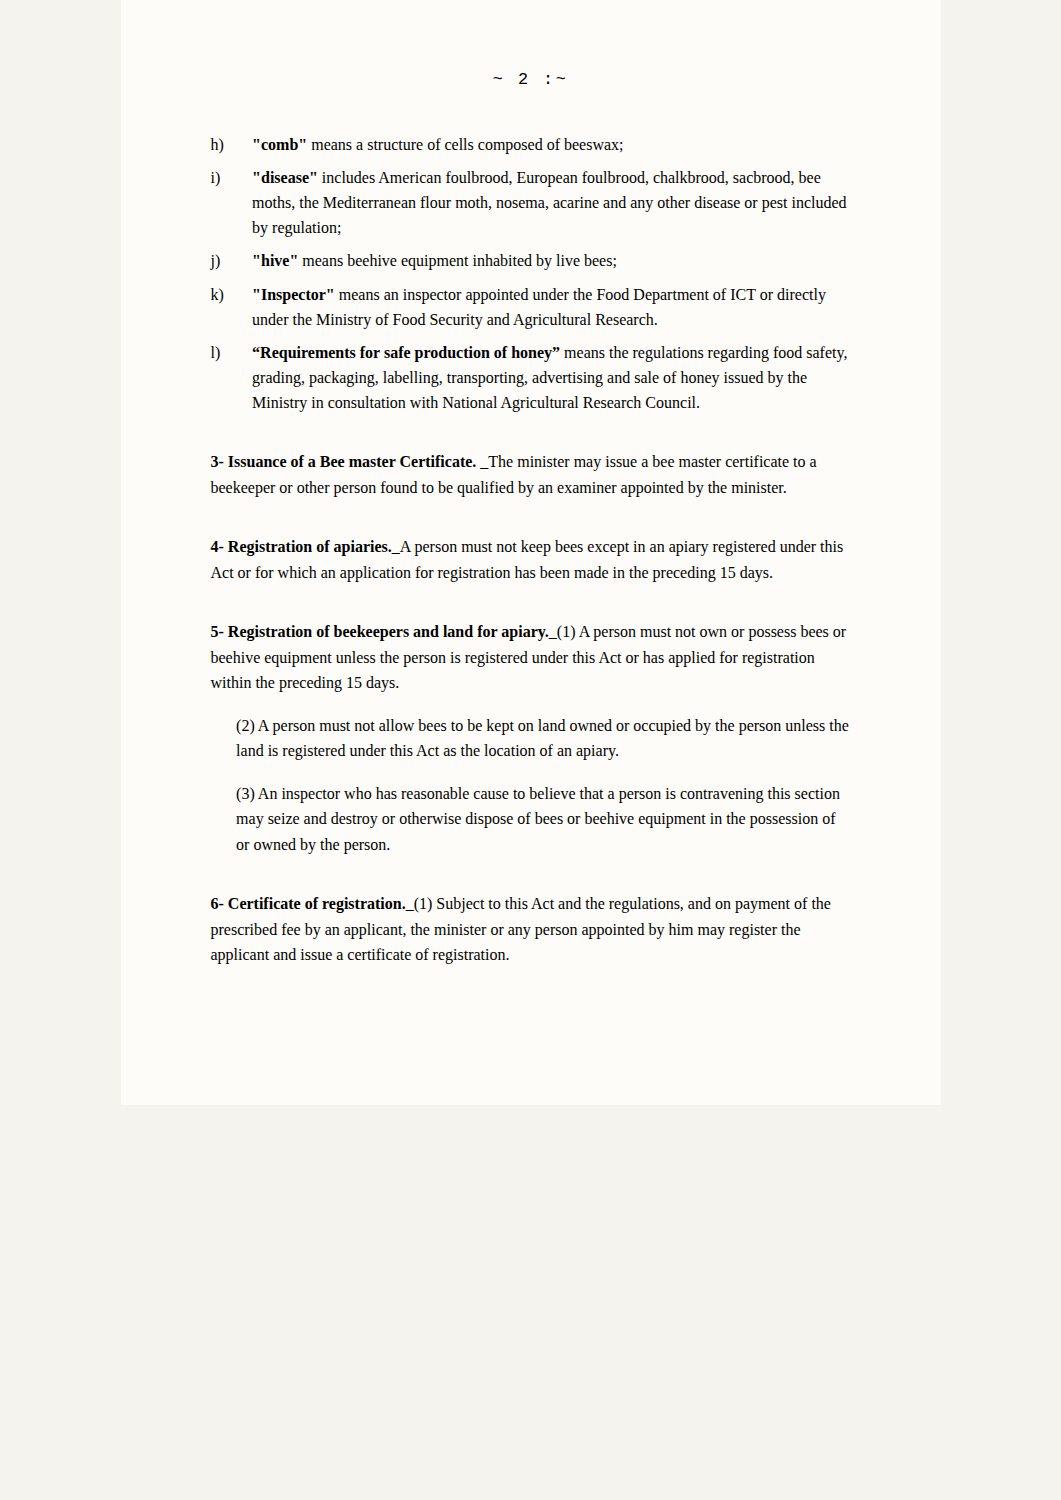~ 2 :~
h)"comb" means a structure of cells composed of beeswax;
i)"disease" includes American foulbrood, European foulbrood, chalkbrood, sacbrood, bee moths, the Mediterranean flour moth, nosema, acarine and any other disease or pest included by regulation;
j)"hive" means beehive equipment inhabited by live bees;
k)"Inspector" means an inspector appointed under the Food Department of ICT or directly under the Ministry of Food Security and Agricultural Research.
l)“Requirements for safe production of honey” means the regulations regarding food safety, grading, packaging, labelling, transporting, advertising and sale of honey issued by the Ministry in consultation with National Agricultural Research Council.
3- Issuance of a Bee master Certificate. _The minister may issue a bee master certificate to a beekeeper or other person found to be qualified by an examiner appointed by the minister.
4- Registration of apiaries._A person must not keep bees except in an apiary registered under this Act or for which an application for registration has been made in the preceding 15 days.
5- Registration of beekeepers and land for apiary._(1) A person must not own or possess bees or beehive equipment unless the person is registered under this Act or has applied for registration within the preceding 15 days.
(2) A person must not allow bees to be kept on land owned or occupied by the person unless the land is registered under this Act as the location of an apiary.
(3) An inspector who has reasonable cause to believe that a person is contravening this section may seize and destroy or otherwise dispose of bees or beehive equipment in the possession of or owned by the person.
6- Certificate of registration._(1) Subject to this Act and the regulations, and on payment of the prescribed fee by an applicant, the minister or any person appointed by him may register the applicant and issue a certificate of registration.